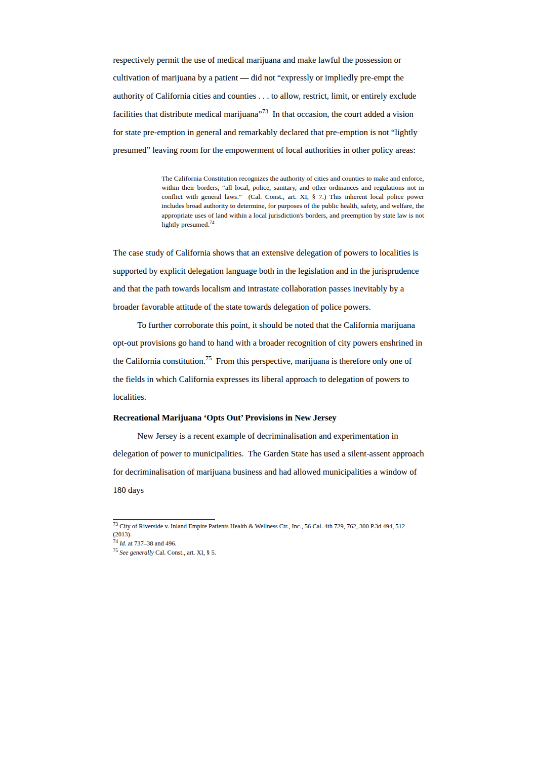respectively permit the use of medical marijuana and make lawful the possession or cultivation of marijuana by a patient — did not “expressly or impliedly pre-empt the authority of California cities and counties . . . to allow, restrict, limit, or entirely exclude facilities that distribute medical marijuana”73 In that occasion, the court added a vision for state pre-emption in general and remarkably declared that pre-emption is not “lightly presumed” leaving room for the empowerment of local authorities in other policy areas:
The California Constitution recognizes the authority of cities and counties to make and enforce, within their borders, “all local, police, sanitary, and other ordinances and regulations not in conflict with general laws.” (Cal. Const., art. XI, § 7.) This inherent local police power includes broad authority to determine, for purposes of the public health, safety, and welfare, the appropriate uses of land within a local jurisdiction's borders, and preemption by state law is not lightly presumed.74
The case study of California shows that an extensive delegation of powers to localities is supported by explicit delegation language both in the legislation and in the jurisprudence and that the path towards localism and intrastate collaboration passes inevitably by a broader favorable attitude of the state towards delegation of police powers.
To further corroborate this point, it should be noted that the California marijuana opt-out provisions go hand to hand with a broader recognition of city powers enshrined in the California constitution.75 From this perspective, marijuana is therefore only one of the fields in which California expresses its liberal approach to delegation of powers to localities.
Recreational Marijuana ‘Opts Out’ Provisions in New Jersey
New Jersey is a recent example of decriminalisation and experimentation in delegation of power to municipalities. The Garden State has used a silent-assent approach for decriminalisation of marijuana business and had allowed municipalities a window of 180 days
73 City of Riverside v. Inland Empire Patients Health & Wellness Ctr., Inc., 56 Cal. 4th 729, 762, 300 P.3d 494, 512 (2013).
74 Id. at 737–38 and 496.
75 See generally Cal. Const., art. XI, § 5.